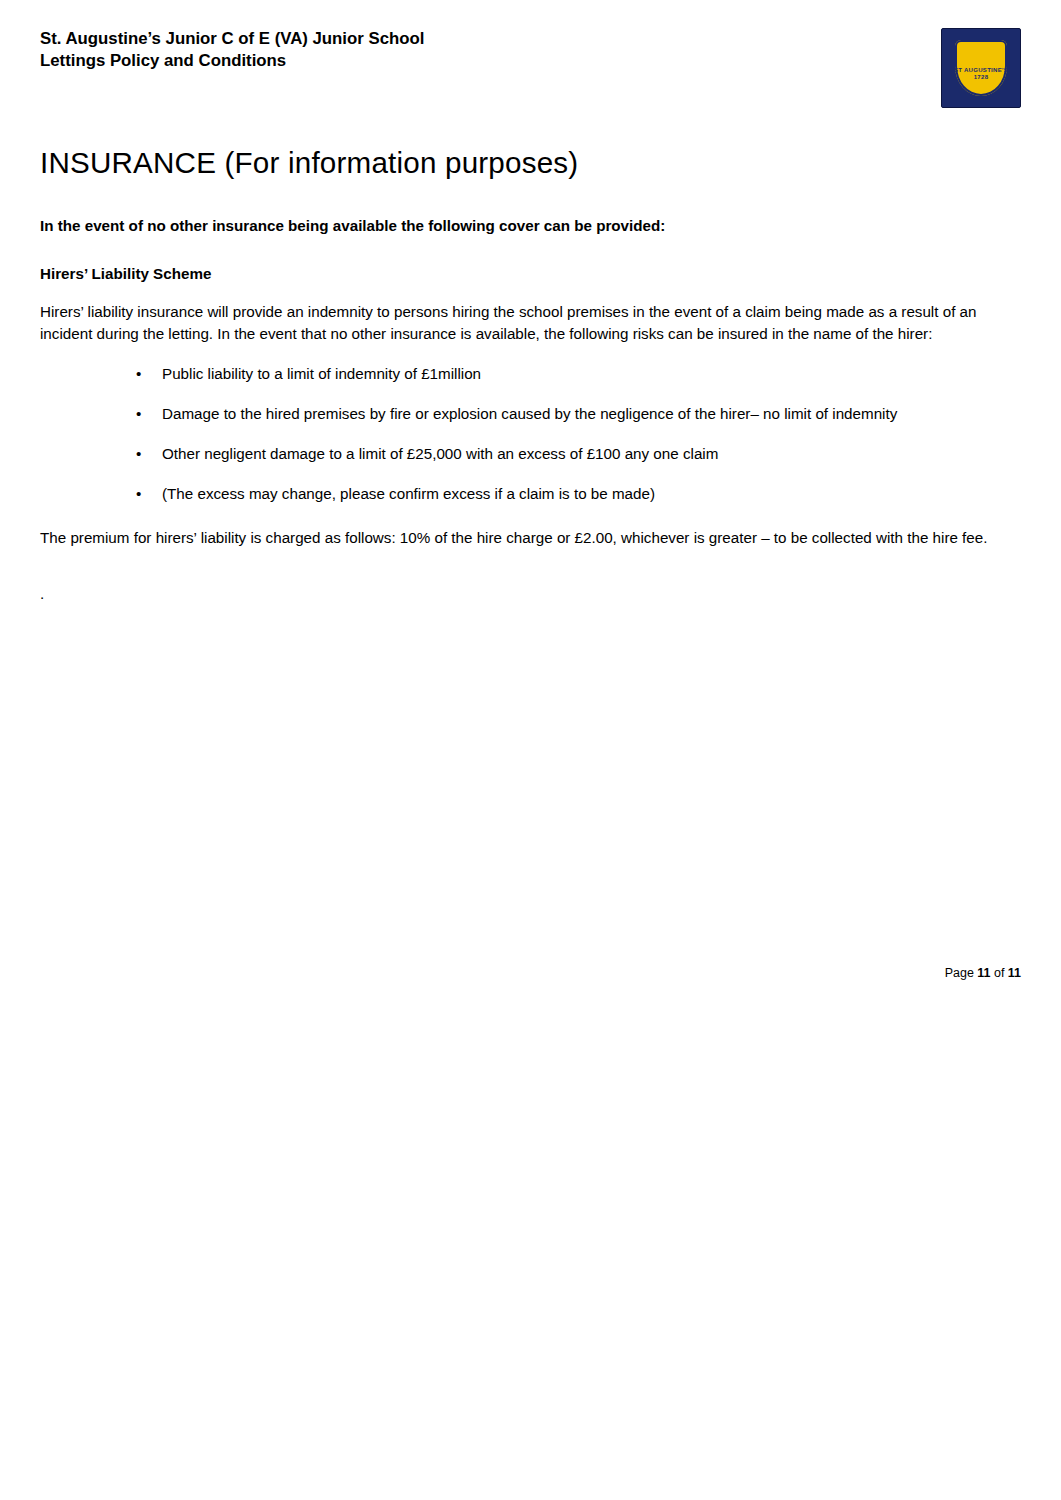St. Augustine’s Junior C of E (VA) Junior School
Lettings Policy and Conditions
ST AUGUSTINE'S
1728
INSURANCE (For information purposes)
In the event of no other insurance being available the following cover can be provided:
Hirers’ Liability Scheme
Hirers’ liability insurance will provide an indemnity to persons hiring the school premises in the event of a claim being made as a result of an incident during the letting. In the event that no other insurance is available, the following risks can be insured in the name of the hirer:
Public liability to a limit of indemnity of £1million
Damage to the hired premises by fire or explosion caused by the negligence of the hirer– no limit of indemnity
Other negligent damage to a limit of £25,000 with an excess of £100 any one claim
(The excess may change, please confirm excess if a claim is to be made)
The premium for hirers’ liability is charged as follows: 10% of the hire charge or £2.00, whichever is greater – to be collected with the hire fee.
.
Page 11 of 11